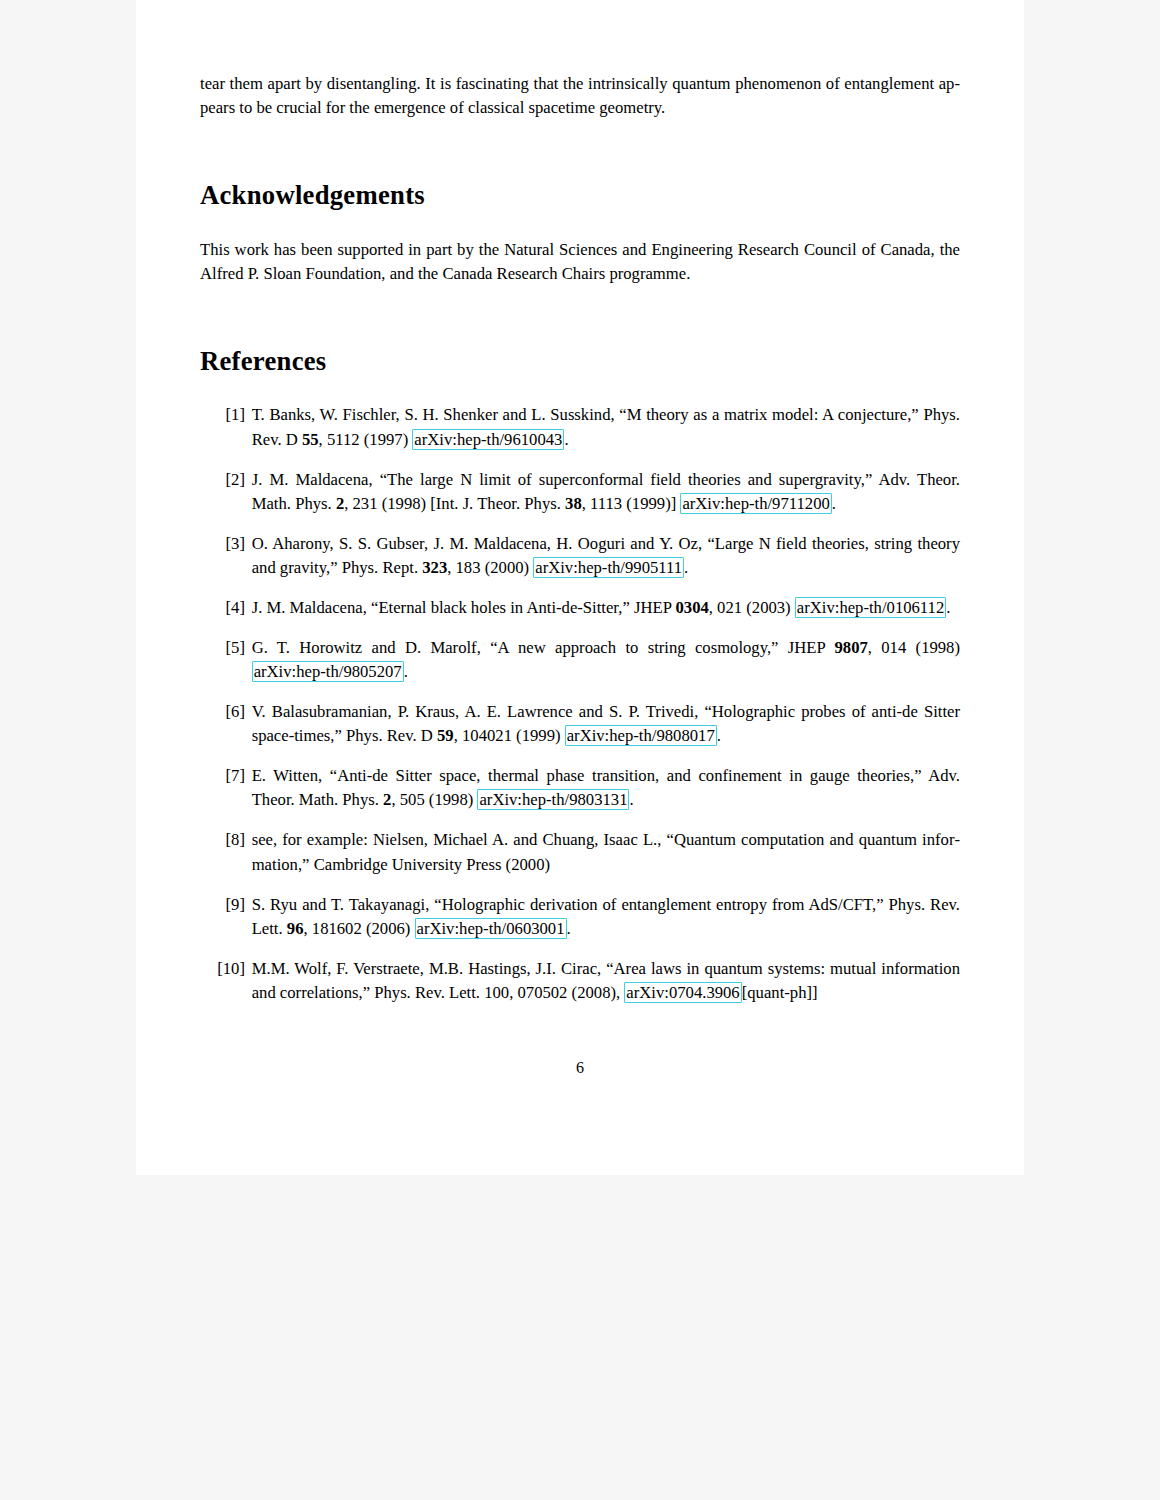tear them apart by disentangling. It is fascinating that the intrinsically quantum phenomenon of entanglement appears to be crucial for the emergence of classical spacetime geometry.
Acknowledgements
This work has been supported in part by the Natural Sciences and Engineering Research Council of Canada, the Alfred P. Sloan Foundation, and the Canada Research Chairs programme.
References
[1] T. Banks, W. Fischler, S. H. Shenker and L. Susskind, “M theory as a matrix model: A conjecture,” Phys. Rev. D 55, 5112 (1997) arXiv:hep-th/9610043.
[2] J. M. Maldacena, “The large N limit of superconformal field theories and supergravity,” Adv. Theor. Math. Phys. 2, 231 (1998) [Int. J. Theor. Phys. 38, 1113 (1999)] arXiv:hep-th/9711200.
[3] O. Aharony, S. S. Gubser, J. M. Maldacena, H. Ooguri and Y. Oz, “Large N field theories, string theory and gravity,” Phys. Rept. 323, 183 (2000) arXiv:hep-th/9905111.
[4] J. M. Maldacena, “Eternal black holes in Anti-de-Sitter,” JHEP 0304, 021 (2003) arXiv:hep-th/0106112.
[5] G. T. Horowitz and D. Marolf, “A new approach to string cosmology,” JHEP 9807, 014 (1998) arXiv:hep-th/9805207.
[6] V. Balasubramanian, P. Kraus, A. E. Lawrence and S. P. Trivedi, “Holographic probes of anti-de Sitter space-times,” Phys. Rev. D 59, 104021 (1999) arXiv:hep-th/9808017.
[7] E. Witten, “Anti-de Sitter space, thermal phase transition, and confinement in gauge theories,” Adv. Theor. Math. Phys. 2, 505 (1998) arXiv:hep-th/9803131.
[8] see, for example: Nielsen, Michael A. and Chuang, Isaac L., “Quantum computation and quantum information,” Cambridge University Press (2000)
[9] S. Ryu and T. Takayanagi, “Holographic derivation of entanglement entropy from AdS/CFT,” Phys. Rev. Lett. 96, 181602 (2006) arXiv:hep-th/0603001.
[10] M.M. Wolf, F. Verstraete, M.B. Hastings, J.I. Cirac, “Area laws in quantum systems: mutual information and correlations,” Phys. Rev. Lett. 100, 070502 (2008), arXiv:0704.3906[quant-ph]]
6